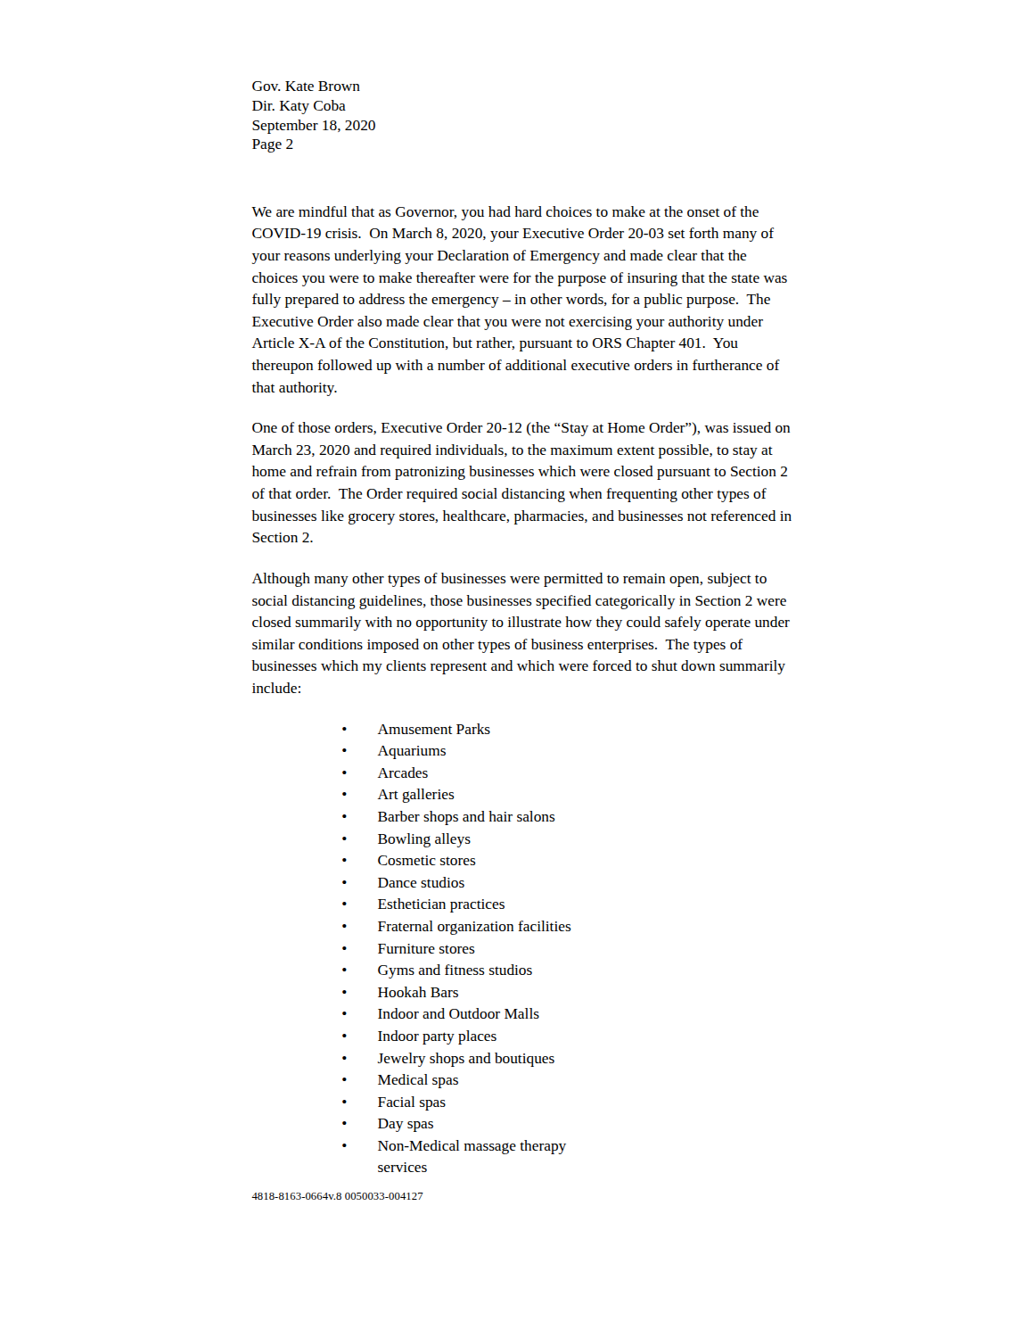Gov. Kate Brown
Dir. Katy Coba
September 18, 2020
Page 2
We are mindful that as Governor, you had hard choices to make at the onset of the COVID-19 crisis. On March 8, 2020, your Executive Order 20-03 set forth many of your reasons underlying your Declaration of Emergency and made clear that the choices you were to make thereafter were for the purpose of insuring that the state was fully prepared to address the emergency – in other words, for a public purpose. The Executive Order also made clear that you were not exercising your authority under Article X-A of the Constitution, but rather, pursuant to ORS Chapter 401. You thereupon followed up with a number of additional executive orders in furtherance of that authority.
One of those orders, Executive Order 20-12 (the “Stay at Home Order”), was issued on March 23, 2020 and required individuals, to the maximum extent possible, to stay at home and refrain from patronizing businesses which were closed pursuant to Section 2 of that order. The Order required social distancing when frequenting other types of businesses like grocery stores, healthcare, pharmacies, and businesses not referenced in Section 2.
Although many other types of businesses were permitted to remain open, subject to social distancing guidelines, those businesses specified categorically in Section 2 were closed summarily with no opportunity to illustrate how they could safely operate under similar conditions imposed on other types of business enterprises. The types of businesses which my clients represent and which were forced to shut down summarily include:
Amusement Parks
Aquariums
Arcades
Art galleries
Barber shops and hair salons
Bowling alleys
Cosmetic stores
Dance studios
Esthetician practices
Fraternal organization facilities
Furniture stores
Gyms and fitness studios
Hookah Bars
Indoor and Outdoor Malls
Indoor party places
Jewelry shops and boutiques
Medical spas
Facial spas
Day spas
Non-Medical massage therapy
services
4818-8163-0664v.8 0050033-004127